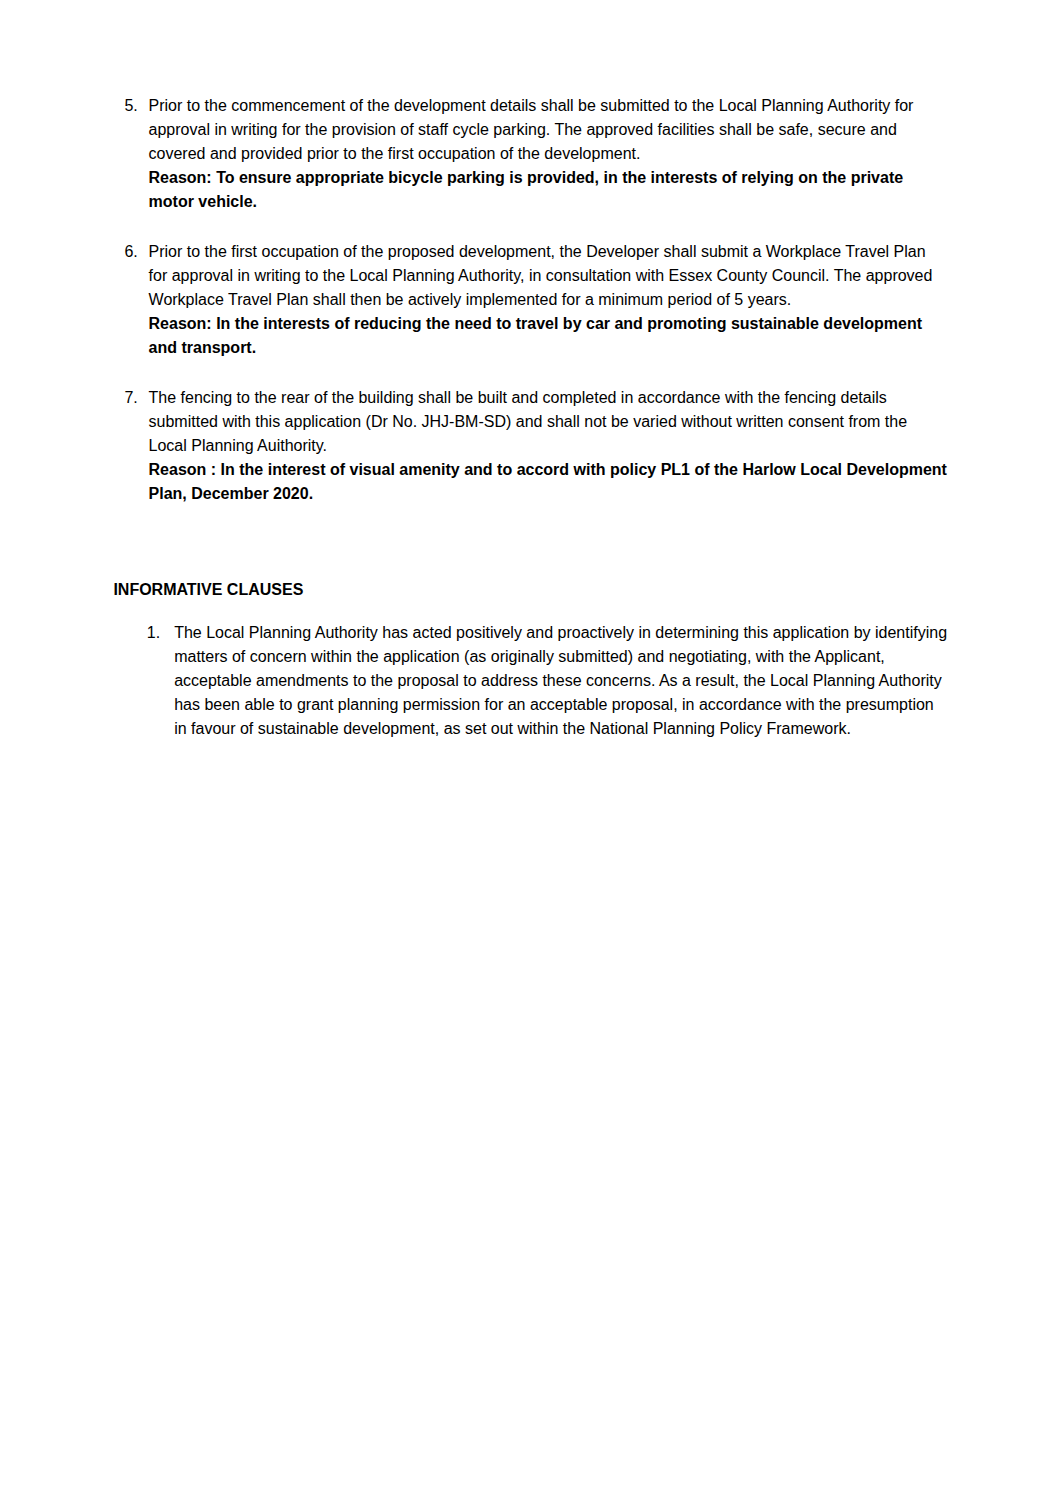Prior to the commencement of the development details shall be submitted to the Local Planning Authority for approval in writing for the provision of staff cycle parking. The approved facilities shall be safe, secure and covered and provided prior to the first occupation of the development.
Reason: To ensure appropriate bicycle parking is provided, in the interests of relying on the private motor vehicle.
Prior to the first occupation of the proposed development, the Developer shall submit a Workplace Travel Plan for approval in writing to the Local Planning Authority, in consultation with Essex County Council. The approved Workplace Travel Plan shall then be actively implemented for a minimum period of 5 years.
Reason: In the interests of reducing the need to travel by car and promoting sustainable development and transport.
The fencing to the rear of the building shall be built and completed in accordance with the fencing details submitted with this application (Dr No. JHJ-BM-SD) and shall not be varied without written consent from the Local Planning Auithority.
Reason : In the interest of visual amenity and to accord with policy PL1 of the Harlow Local Development Plan, December 2020.
INFORMATIVE CLAUSES
The Local Planning Authority has acted positively and proactively in determining this application by identifying matters of concern within the application (as originally submitted) and negotiating, with the Applicant, acceptable amendments to the proposal to address these concerns. As a result, the Local Planning Authority has been able to grant planning permission for an acceptable proposal, in accordance with the presumption in favour of sustainable development, as set out within the National Planning Policy Framework.